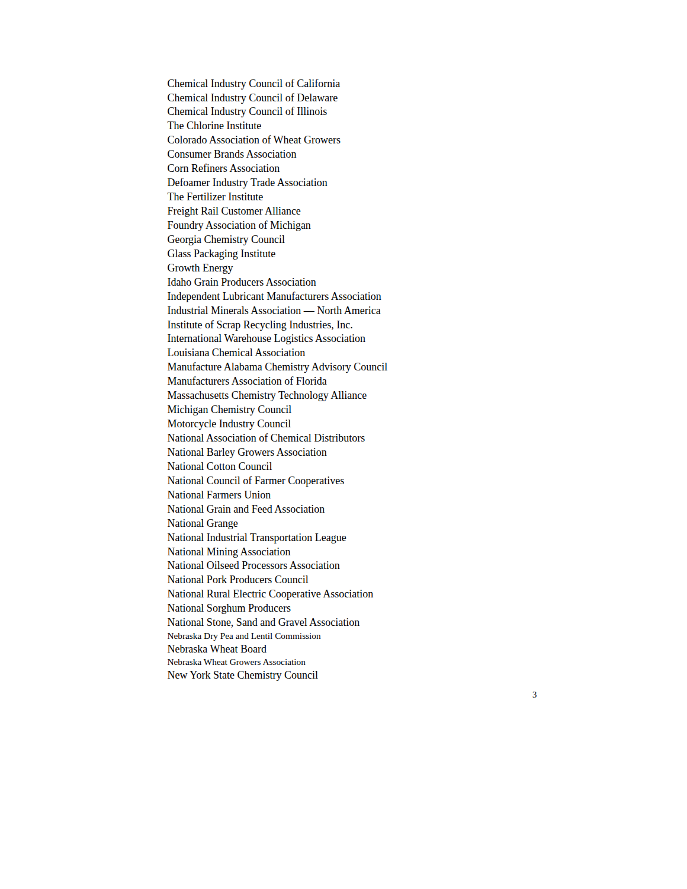Chemical Industry Council of California
Chemical Industry Council of Delaware
Chemical Industry Council of Illinois
The Chlorine Institute
Colorado Association of Wheat Growers
Consumer Brands Association
Corn Refiners Association
Defoamer Industry Trade Association
The Fertilizer Institute
Freight Rail Customer Alliance
Foundry Association of Michigan
Georgia Chemistry Council
Glass Packaging Institute
Growth Energy
Idaho Grain Producers Association
Independent Lubricant Manufacturers Association
Industrial Minerals Association — North America
Institute of Scrap Recycling Industries, Inc.
International Warehouse Logistics Association
Louisiana Chemical Association
Manufacture Alabama Chemistry Advisory Council
Manufacturers Association of Florida
Massachusetts Chemistry Technology Alliance
Michigan Chemistry Council
Motorcycle Industry Council
National Association of Chemical Distributors
National Barley Growers Association
National Cotton Council
National Council of Farmer Cooperatives
National Farmers Union
National Grain and Feed Association
National Grange
National Industrial Transportation League
National Mining Association
National Oilseed Processors Association
National Pork Producers Council
National Rural Electric Cooperative Association
National Sorghum Producers
National Stone, Sand and Gravel Association
Nebraska Dry Pea and Lentil Commission
Nebraska Wheat Board
Nebraska Wheat Growers Association
New York State Chemistry Council
3